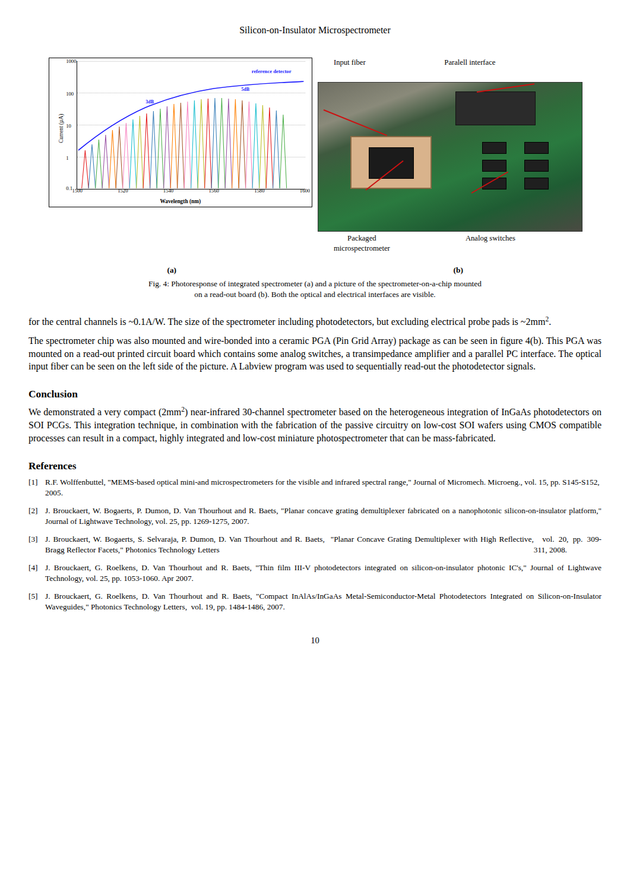Silicon-on-Insulator Microspectrometer
Current (µA)
1000
100
10
1
0.1
reference detector
3dB
5dB
1500
1520
1540
1560
1580
1600
Wavelength (nm)
Input fiber
Paralell interface
Packaged
microspectrometer
Analog switches
(a)
(b)
Fig. 4: Photoresponse of integrated spectrometer (a) and a picture of the spectrometer-on-a-chip mounted
on a read-out board (b). Both the optical and electrical interfaces are visible.
for the central channels is ~0.1A/W. The size of the spectrometer including photodetectors, but excluding electrical probe pads is ~2mm2.
The spectrometer chip was also mounted and wire-bonded into a ceramic PGA (Pin Grid Array) package as can be seen in figure 4(b). This PGA was mounted on a read-out printed circuit board which contains some analog switches, a transimpedance amplifier and a parallel PC interface. The optical input fiber can be seen on the left side of the picture. A Labview program was used to sequentially read-out the photodetector signals.
Conclusion
We demonstrated a very compact (2mm2) near-infrared 30-channel spectrometer based on the heterogeneous integration of InGaAs photodetectors on SOI PCGs. This integration technique, in combination with the fabrication of the passive circuitry on low-cost SOI wafers using CMOS compatible processes can result in a compact, highly integrated and low-cost miniature photospectrometer that can be mass-fabricated.
References
[1]
R.F. Wolffenbuttel, "MEMS-based optical mini-and microspectrometers for the visible and infrared spectral range," Journal of Micromech. Microeng., vol. 15, pp. S145-S152, 2005.
[2]
J. Brouckaert, W. Bogaerts, P. Dumon, D. Van Thourhout and R. Baets, "Planar concave grating demultiplexer fabricated on a nanophotonic silicon-on-insulator platform," Journal of Lightwave Technology, vol. 25, pp. 1269-1275, 2007.
[3]
J. Brouckaert, W. Bogaerts, S. Selvaraja, P. Dumon, D. Van Thourhout and R. Baets, "Planar Concave Grating Demultiplexer with High Reflective Bragg Reflector Facets," Photonics Technology Letters, vol. 20, pp. 309-311, 2008.
[4]
J. Brouckaert, G. Roelkens, D. Van Thourhout and R. Baets, "Thin film III-V photodetectors integrated on silicon-on-insulator photonic IC's," Journal of Lightwave Technology, vol. 25, pp. 1053-1060. Apr 2007.
[5]
J. Brouckaert, G. Roelkens, D. Van Thourhout and R. Baets, "Compact InAlAs/InGaAs Metal-Semiconductor-Metal Photodetectors Integrated on Silicon-on-Insulator Waveguides," Photonics Technology Letters, vol. 19, pp. 1484-1486, 2007.
10